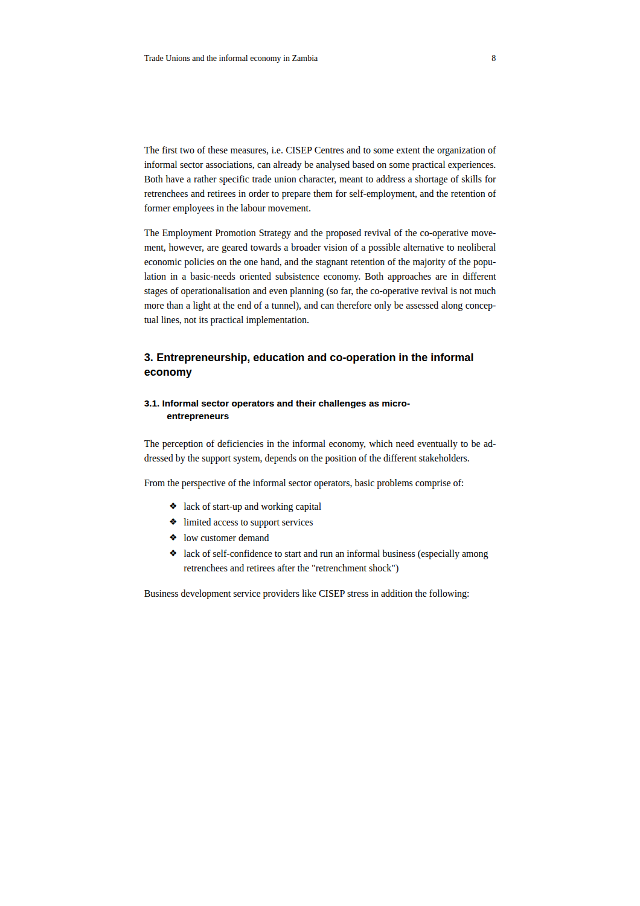Trade Unions and the informal economy in Zambia 8
The first two of these measures, i.e. CISEP Centres and to some extent the organization of informal sector associations, can already be analysed based on some practical experiences. Both have a rather specific trade union character, meant to address a shortage of skills for retrenchees and retirees in order to prepare them for self-employment, and the retention of former employees in the labour movement.
The Employment Promotion Strategy and the proposed revival of the co-operative movement, however, are geared towards a broader vision of a possible alternative to neoliberal economic policies on the one hand, and the stagnant retention of the majority of the population in a basic-needs oriented subsistence economy. Both approaches are in different stages of operationalisation and even planning (so far, the co-operative revival is not much more than a light at the end of a tunnel), and can therefore only be assessed along conceptual lines, not its practical implementation.
3. Entrepreneurship, education and co-operation in the informal economy
3.1. Informal sector operators and their challenges as micro-entrepreneurs
The perception of deficiencies in the informal economy, which need eventually to be addressed by the support system, depends on the position of the different stakeholders.
From the perspective of the informal sector operators, basic problems comprise of:
lack of start-up and working capital
limited access to support services
low customer demand
lack of self-confidence to start and run an informal business (especially among retrenchees and retirees after the "retrenchment shock")
Business development service providers like CISEP stress in addition the following: